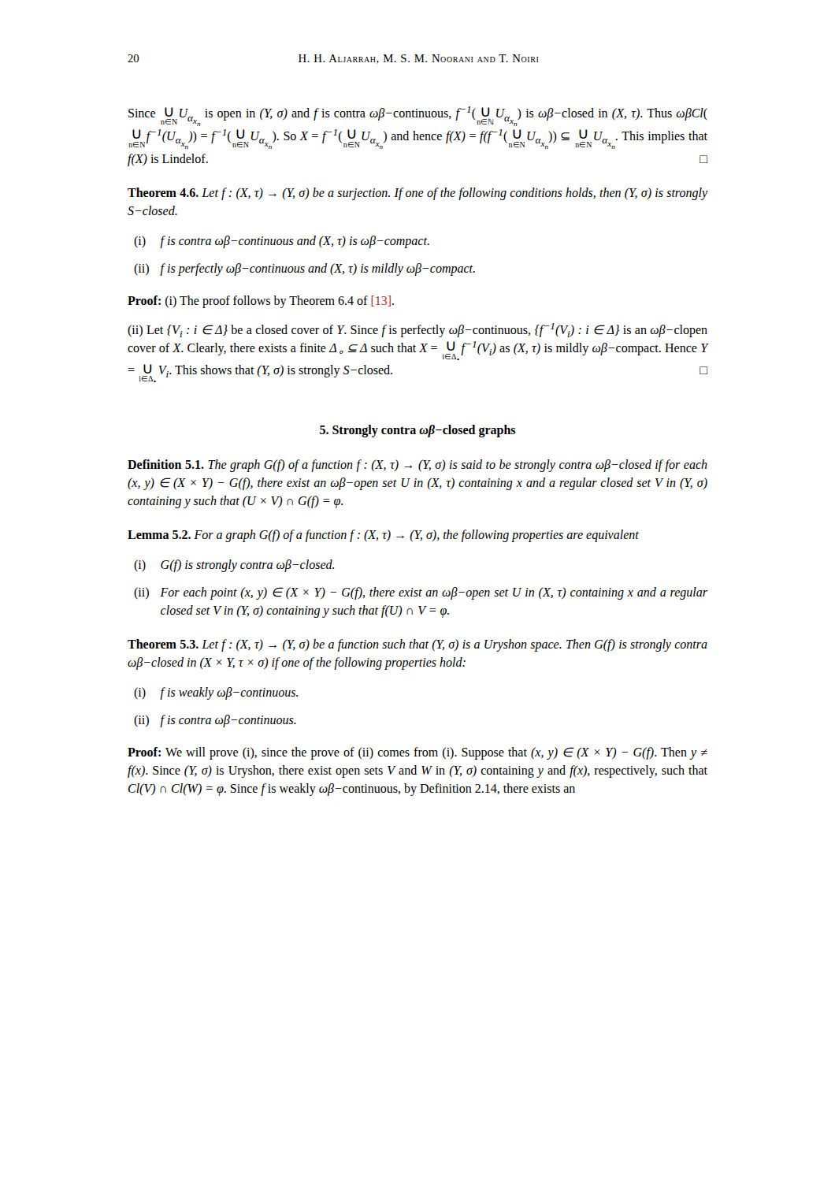20 H. H. Aljarrah, M. S. M. Noorani and T. Noiri
Since ∪n∈N Uαxn is open in (Y, σ) and f is contra ωβ−continuous, f−1(∪n∈ℕ Uαxn) is ωβ−closed in (X, τ). Thus ωβCl(∪n∈N f−1(Uαxn)) = f−1(∪n∈N Uαxn). So X = f−1(∪n∈N Uαxn) and hence f(X) = f(f−1(∪n∈N Uαxn)) ⊆ ∪n∈N Uαxn. This implies that f(X) is Lindelof. □
Theorem 4.6. Let f : (X, τ) → (Y, σ) be a surjection. If one of the following conditions holds, then (Y, σ) is strongly S−closed.
(i) f is contra ωβ−continuous and (X, τ) is ωβ−compact.
(ii) f is perfectly ωβ−continuous and (X, τ) is mildly ωβ−compact.
Proof: (i) The proof follows by Theorem 6.4 of [13].
(ii) Let {Vi : i ∈ Δ} be a closed cover of Y. Since f is perfectly ωβ−continuous, {f−1(Vi) : i ∈ Δ} is an ωβ−clopen cover of X. Clearly, there exists a finite Δ∘ ⊆ Δ such that X = ∪i∈Δ∘f−1(Vi) as (X, τ) is mildly ωβ−compact. Hence Y = ∪i∈Δ∘Vi. This shows that (Y, σ) is strongly S−closed. □
5. Strongly contra ωβ−closed graphs
Definition 5.1. The graph G(f) of a function f : (X, τ) → (Y, σ) is said to be strongly contra ωβ−closed if for each (x, y) ∈ (X × Y) − G(f), there exist an ωβ−open set U in (X, τ) containing x and a regular closed set V in (Y, σ) containing y such that (U × V) ∩ G(f) = φ.
Lemma 5.2. For a graph G(f) of a function f : (X, τ) → (Y, σ), the following properties are equivalent
(i) G(f) is strongly contra ωβ−closed.
(ii) For each point (x, y) ∈ (X × Y) − G(f), there exist an ωβ−open set U in (X, τ) containing x and a regular closed set V in (Y, σ) containing y such that f(U) ∩ V = φ.
Theorem 5.3. Let f : (X, τ) → (Y, σ) be a function such that (Y, σ) is a Uryshon space. Then G(f) is strongly contra ωβ−closed in (X × Y, τ × σ) if one of the following properties hold:
(i) f is weakly ωβ−continuous.
(ii) f is contra ωβ−continuous.
Proof: We will prove (i), since the prove of (ii) comes from (i). Suppose that (x, y) ∈ (X × Y) − G(f). Then y ≠ f(x). Since (Y, σ) is Uryshon, there exist open sets V and W in (Y, σ) containing y and f(x), respectively, such that Cl(V) ∩ Cl(W) = φ. Since f is weakly ωβ−continuous, by Definition 2.14, there exists an